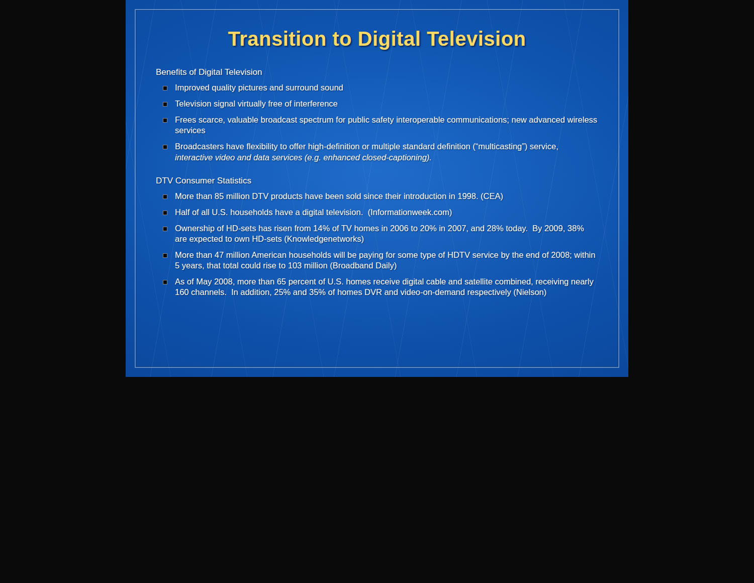Transition to Digital Television
Benefits of Digital Television
Improved quality pictures and surround sound
Television signal virtually free of interference
Frees scarce, valuable broadcast spectrum for public safety interoperable communications; new advanced wireless services
Broadcasters have flexibility to offer high-definition or multiple standard definition (“multicasting”) service, interactive video and data services (e.g. enhanced closed-captioning).
DTV Consumer Statistics
More than 85 million DTV products have been sold since their introduction in 1998. (CEA)
Half of all U.S. households have a digital television. (Informationweek.com)
Ownership of HD-sets has risen from 14% of TV homes in 2006 to 20% in 2007, and 28% today. By 2009, 38% are expected to own HD-sets (Knowledgenetworks)
More than 47 million American households will be paying for some type of HDTV service by the end of 2008; within 5 years, that total could rise to 103 million (Broadband Daily)
As of May 2008, more than 65 percent of U.S. homes receive digital cable and satellite combined, receiving nearly 160 channels. In addition, 25% and 35% of homes DVR and video-on-demand respectively (Nielson)